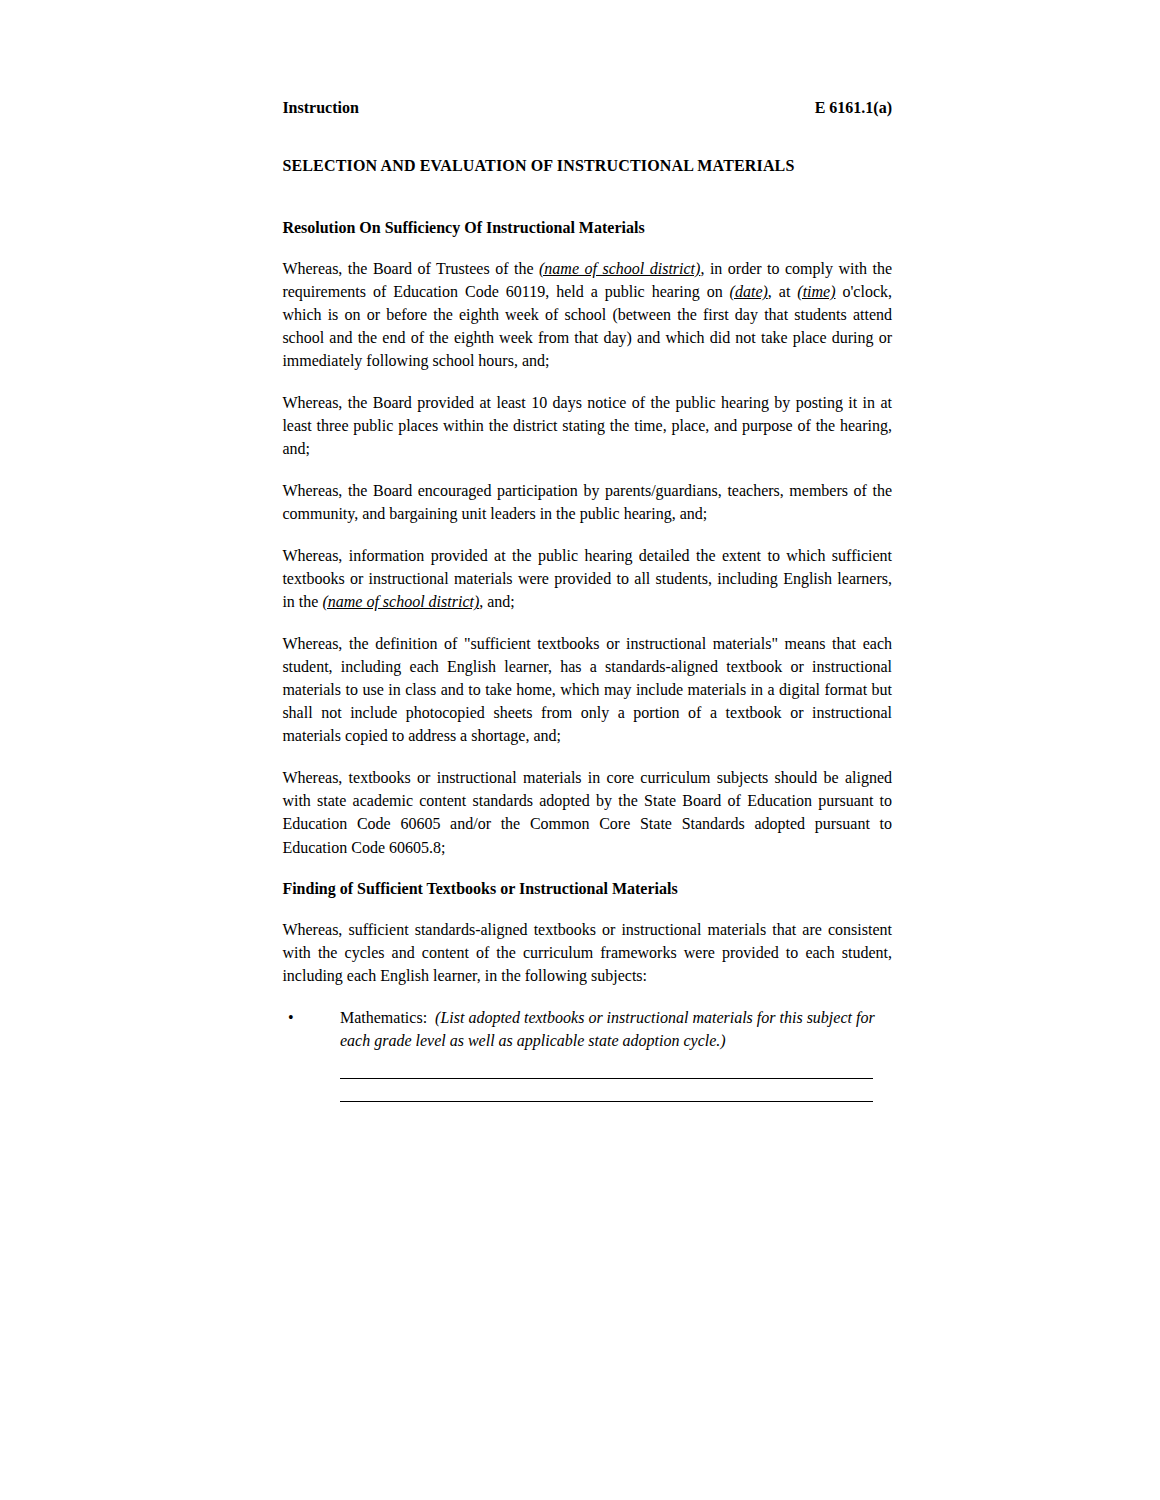Instruction
E 6161.1(a)
Selection and Evaluation of Instructional Materials
Resolution On Sufficiency Of Instructional Materials
Whereas, the Board of Trustees of the (name of school district), in order to comply with the requirements of Education Code 60119, held a public hearing on (date), at (time) o'clock, which is on or before the eighth week of school (between the first day that students attend school and the end of the eighth week from that day) and which did not take place during or immediately following school hours, and;
Whereas, the Board provided at least 10 days notice of the public hearing by posting it in at least three public places within the district stating the time, place, and purpose of the hearing, and;
Whereas, the Board encouraged participation by parents/guardians, teachers, members of the community, and bargaining unit leaders in the public hearing, and;
Whereas, information provided at the public hearing detailed the extent to which sufficient textbooks or instructional materials were provided to all students, including English learners, in the (name of school district), and;
Whereas, the definition of "sufficient textbooks or instructional materials" means that each student, including each English learner, has a standards-aligned textbook or instructional materials to use in class and to take home, which may include materials in a digital format but shall not include photocopied sheets from only a portion of a textbook or instructional materials copied to address a shortage, and;
Whereas, textbooks or instructional materials in core curriculum subjects should be aligned with state academic content standards adopted by the State Board of Education pursuant to Education Code 60605 and/or the Common Core State Standards adopted pursuant to Education Code 60605.8;
Finding of Sufficient Textbooks or Instructional Materials
Whereas, sufficient standards-aligned textbooks or instructional materials that are consistent with the cycles and content of the curriculum frameworks were provided to each student, including each English learner, in the following subjects:
Mathematics: (List adopted textbooks or instructional materials for this subject for each grade level as well as applicable state adoption cycle.)